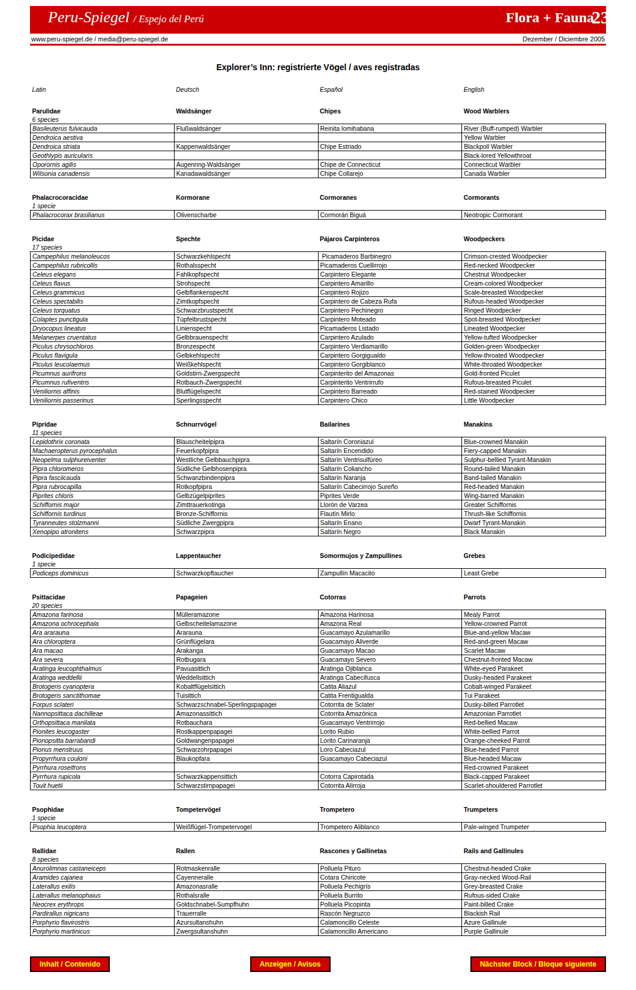Peru-Spiegel / Espejo del Perú
Flora + Fauna
23
www.peru-spiegel.de / media@peru-spiegel.de Dezember / Diciembre 2005
Explorer’s Inn: registrierte Vögel / aves registradas
| Latin | Deutsch | Español | English |
| Parulidae | Waldsänger | Chipes | Wood Warblers |
| 6 species | | | |
| Basileuterus fulvicauda | Flußwaldsänger | Reinita lomihabana | River (Buff-rumped) Warbler |
| Dendroica aestiva | | | Yellow Warbler |
| Dendroica striata | Kappenwaldsänger | Chipe Estriado | Blackpoll Warbler |
| Geothlypis auricularis | | | Black-lored Yellowthroat |
| Oporornis agilis | Augenring-Waldsänger | Chipe de Connecticut | Connecticut Warbler |
| Wilsonia canadensis | Kanadawaldsänger | Chipe Collarejo | Canada Warbler |
| Phalacrocoracidae | Kormorane | Cormoranes | Cormorants |
| 1 specie | | | |
| Phalacrocorax brasilianus | Olivenscharbe | Cormorán Biguá | Neotropic Cormorant |
| Picidae | Spechte | Pájaros Carpinteros | Woodpeckers |
| 17 species | | | |
| Campephilus melanoleucos | Schwarzkehlspecht | Picamaderos Barbinegro | Crimson-crested Woodpecker |
| Campephilus rubricollis | Rothalsspecht | Picamaderos Cuellirrojo | Red-necked Woodpecker |
| Celeus elegans | Fahlkopfspecht | Carpintero Elegante | Chestnut Woodpecker |
| Celeus flavus | Strohspecht | Carpintero Amarillo | Cream-colored Woodpecker |
| Celeus grammicus | Gelbflankenspecht | Carpintero Rojizo | Scale-breasted Woodpecker |
| Celeus spectabilis | Zimtkopfspecht | Carpintero de Cabeza Rufa | Rufous-headed Woodpecker |
| Celeus torquatus | Schwarzbrustspecht | Carpintero Pechinegro | Ringed Woodpecker |
| Colaptes punctigula | Tüpfelbrustspecht | Carpintero Moteado | Spot-breasted Woodpecker |
| Dryocopus lineatus | Linienspecht | Picamaderos Listado | Lineated Woodpecker |
| Melanerpes cruentatus | Gelbbrauenspecht | Carpintero Azulado | Yellow-tufted Woodpecker |
| Piculus chrysochloros | Bronzespecht | Carpintero Verdiamarillo | Golden-green Woodpecker |
| Piculus flavigula | Gelbkehlspecht | Carpintero Gorgigualdo | Yellow-throated Woodpecker |
| Piculus leucolaemus | Weißkehlspecht | Carpintero Gorgiblanco | White-throated Woodpecker |
| Picumnus aurifrons | Goldstirn-Zwergspecht | Carpinterito del Amazonas | Gold-fronted Piculet |
| Picumnus rufiventris | Rotbauch-Zwergspecht | Carpinterito Ventrirrufo | Rufous-breasted Piculet |
| Veniliornis affinis | Blutflügelspecht | Carpintero Barreado | Red-stained Woodpecker |
| Veniliornis passerinus | Sperlingsspecht | Carpintero Chico | Little Woodpecker |
| Pipridae | Schnurrvögel | Bailarines | Manakins |
| 11 species | | | |
| Lepidothrix coronata | Blauscheitelpipra | Saltarín Coroniazul | Blue-crowned Manakin |
| Machaeropterus pyrocephalus | Feuerkopfpipra | Saltarín Encendido | Fiery-capped Manakin |
| Neopelma sulphureiventer | Westliche Gelbbauchpipra | Saltarín Ventrisulfúreo | Sulphur-bellied Tyrant-Manakin |
| Pipra chloromeros | Südliche Gelbhosenpipra | Saltarín Coliancho | Round-tailed Manakin |
| Pipra fasciicauda | Schwanzbindenpipra | Saltarín Naranja | Band-tailed Manakin |
| Pipra rubrocapilla | Rotkopfpipra | Saltarín Cabecirrojo Sureño | Red-headed Manakin |
| Piprites chloris | Gelbzügelpiprites | Piprites Verde | Wing-barred Manakin |
| Schiffornis major | Zimttrauerkotinga | Llorón de Varzea | Greater Schiffornis |
| Schiffornis turdinus | Bronze-Schiffornis | Flautín Mirlo | Thrush-like Schiffornis |
| Tyranneutes stolzmanni | Südliche Zwergpipra | Saltarín Enano | Dwarf Tyrant-Manakin |
| Xenopipo atronitens | Schwarzpipra | Saltarín Negro | Black Manakin |
| Podicipedidae | Lappentaucher | Somormujos y Zampullines | Grebes |
| 1 specie | | | |
| Podiceps dominicus | Schwarzkopftaucher | Zampullín Macacito | Least Grebe |
| Psittacidae | Papageien | Cotorras | Parrots |
| 20 species | | | |
| Amazona farinosa | Mülleramazone | Amazona Harinosa | Mealy Parrot |
| Amazona ochrocephala | Gelbscheitelamazone | Amazona Real | Yellow-crowned Parrot |
| Ara ararauna | Ararauna | Guacamayo Azulamarillo | Blue-and-yellow Macaw |
| Ara chloroptera | Grünflügelara | Guacamayo Aliverde | Red-and-green Macaw |
| Ara macao | Arakanga | Guacamayo Macao | Scarlet Macaw |
| Ara severa | Rotbugara | Guacamayo Severo | Chestnut-fronted Macaw |
| Aratinga leucophthalmus | Pavuasittich | Aratinga Ojiblanca | White-eyed Parakeet |
| Aratinga weddellii | Weddellsittich | Aratinga Cabecifusca | Dusky-headed Parakeet |
| Brotogeris cyanoptera | Kobaltflügelsittich | Catita Aliazul | Cobalt-winged Parakeet |
| Brotogeris sanctithomae | Tuisittich | Catita Frentigualda | Tui Parakeet |
| Forpus sclateri | Schwarzschnabel-Sperlingspapagei | Cotorrita de Sclater | Dusky-billed Parrotlet |
| Nannopsittaca dachilleae | Amazonassittich | Cotorrita Amazónica | Amazonian Parrotlet |
| Orthopsittaca manilata | Rotbauchara | Guacamayo Ventrirrojo | Red-bellied Macaw |
| Pionites leucogaster | Rostkappenpapagei | Lorito Rubio | White-bellied Parrot |
| Pionopsitta barrabandi | Goldwangenpapagei | Lorito Carinaranja | Orange-cheeked Parrot |
| Pionus menstruus | Schwarzohrpapagei | Loro Cabeciazul | Blue-headed Parrot |
| Propyrrhura couloni | Blaukopfara | Guacamayo Cabeciazul | Blue-headed Macaw |
| Pyrrhura roseifrons | | | Red-crowned Parakeet |
| Pyrrhura rupicola | Schwarzkappensittich | Cotorra Capirotada | Black-capped Parakeet |
| Touit huetii | Schwarzstirnpapagei | Cotorrita Alirroja | Scarlet-shouldered Parrotlet |
| Psophidae | Tompetervögel | Trompetero | Trumpeters |
| 1 specie | | | |
| Psophia leucoptera | Weißflügel-Trompetervogel | Trompetero Aliblanco | Pale-winged Trumpeter |
| Rallidae | Rallen | Rascones y Gallinetas | Rails and Gallinules |
| 8 species | | | |
| Anurolimnas castaneiceps | Rotmaskenralle | Polluela Pituro | Chestnut-headed Crake |
| Aramides cajanea | Cayenneralle | Cotara Chiricote | Gray-necked Wood-Rail |
| Laterallus exilis | Amazonasralle | Polluela Pechigrís | Grey-breasted Crake |
| Laterallus melanophaius | Rothalsralle | Polluela Burrito | Rufous-sided Crake |
| Neocrex erythrops | Goldschnabel-Sumpfhuhn | Polluela Picopinta | Paint-billed Crake |
| Pardirallus nigricans | Trauerralle | Rascón Negruzco | Blackish Rail |
| Porphyrio flavirostris | Azursultanshuhn | Calamoncillo Celeste | Azure Gallinule |
| Porphyrio martinicus | Zwergsultanshuhn | Calamoncillo Americano | Purple Gallinule |
Inhalt / Contenido Anzeigen / Avisos Nächster Block / Bloque siguiente